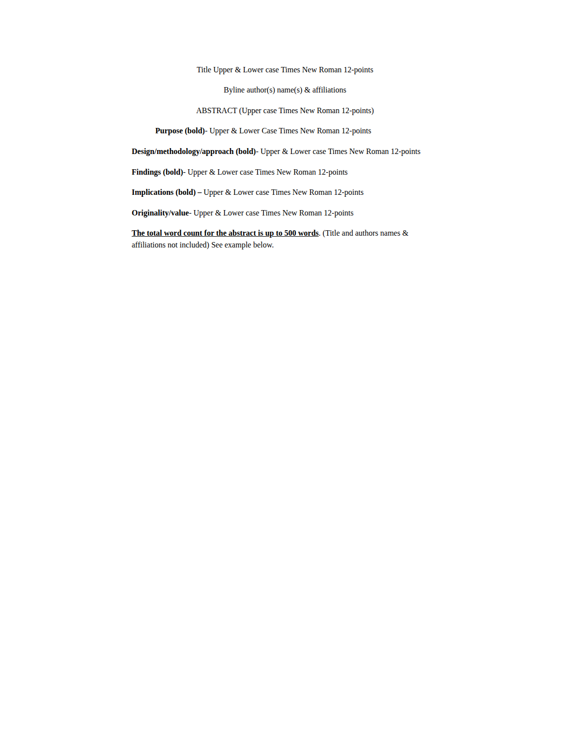Title Upper & Lower case Times New Roman 12-points
Byline author(s) name(s) & affiliations
ABSTRACT (Upper case Times New Roman 12-points)
Purpose (bold)- Upper & Lower Case Times New Roman 12-points
Design/methodology/approach (bold)- Upper & Lower case Times New Roman 12-points
Findings (bold)- Upper & Lower case Times New Roman 12-points
Implications (bold) – Upper & Lower case Times New Roman 12-points
Originality/value- Upper & Lower case Times New Roman 12-points
The total word count for the abstract is up to 500 words. (Title and authors names & affiliations not included) See example below.